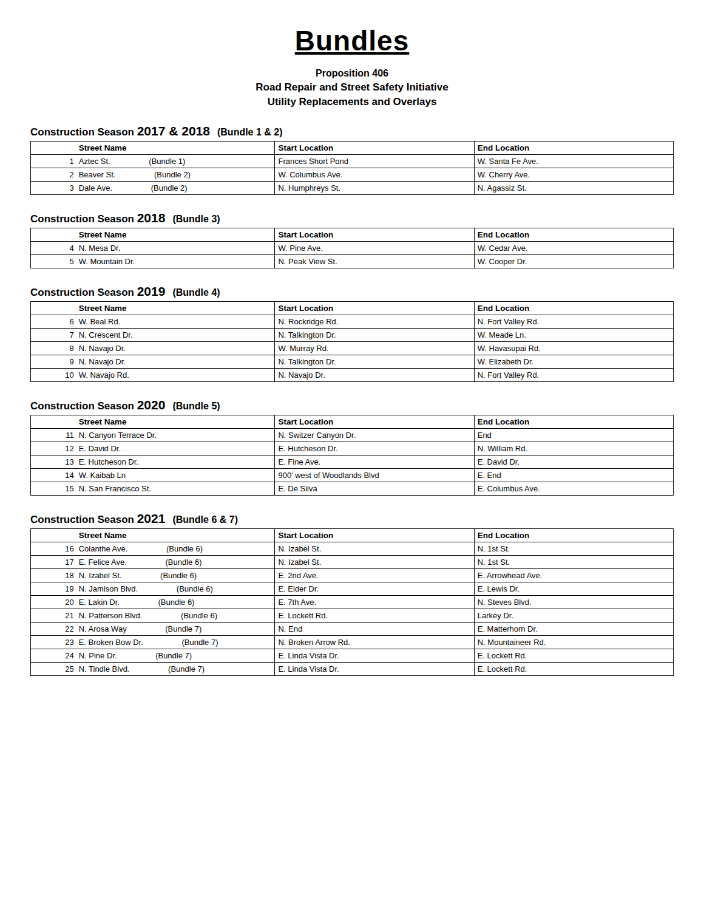Bundles
Proposition 406
Road Repair and Street Safety Initiative
Utility Replacements and Overlays
Construction Season 2017 & 2018(Bundle 1 & 2)
| | Street Name | Start Location | End Location |
| --- | --- | --- | --- |
| 1 | Aztec St. (Bundle 1) | Frances Short Pond | W. Santa Fe Ave. |
| 2 | Beaver St. (Bundle 2) | W. Columbus Ave. | W. Cherry Ave. |
| 3 | Dale Ave. (Bundle 2) | N. Humphreys St. | N. Agassiz St. |
Construction Season 2018(Bundle 3)
| | Street Name | Start Location | End Location |
| --- | --- | --- | --- |
| 4 | N. Mesa Dr. | W. Pine Ave. | W. Cedar Ave. |
| 5 | W. Mountain Dr. | N. Peak View St. | W. Cooper Dr. |
Construction Season 2019(Bundle 4)
| | Street Name | Start Location | End Location |
| --- | --- | --- | --- |
| 6 | W. Beal Rd. | N. Rockridge Rd. | N. Fort Valley Rd. |
| 7 | N. Crescent Dr. | N. Talkington Dr. | W. Meade Ln. |
| 8 | N. Navajo Dr. | W. Murray Rd. | W. Havasupai Rd. |
| 9 | N. Navajo Dr. | N. Talkington Dr. | W. Elizabeth Dr. |
| 10 | W. Navajo Rd. | N. Navajo Dr. | N. Fort Valley Rd. |
Construction Season 2020(Bundle 5)
| | Street Name | Start Location | End Location |
| --- | --- | --- | --- |
| 11 | N. Canyon Terrace Dr. | N. Switzer Canyon Dr. | End |
| 12 | E. David Dr. | E. Hutcheson Dr. | N. William Rd. |
| 13 | E. Hutcheson Dr. | E. Fine Ave. | E. David Dr. |
| 14 | W. Kaibab Ln | 900' west of Woodlands Blvd | E. End |
| 15 | N. San Francisco St. | E. De Silva | E. Columbus Ave. |
Construction Season 2021(Bundle 6 & 7)
| | Street Name | Start Location | End Location |
| --- | --- | --- | --- |
| 16 | Colanthe Ave. (Bundle 6) | N. Izabel St. | N. 1st St. |
| 17 | E. Felice Ave. (Bundle 6) | N. Izabel St. | N. 1st St. |
| 18 | N. Izabel St. (Bundle 6) | E. 2nd Ave. | E. Arrowhead Ave. |
| 19 | N. Jamison Blvd. (Bundle 6) | E. Elder Dr. | E. Lewis Dr. |
| 20 | E. Lakin Dr. (Bundle 6) | E. 7th Ave. | N. Steves Blvd. |
| 21 | N. Patterson Blvd. (Bundle 6) | E. Lockett Rd. | Larkey Dr. |
| 22 | N. Arosa Way (Bundle 7) | N. End | E. Matterhorn Dr. |
| 23 | E. Broken Bow Dr. (Bundle 7) | N. Broken Arrow Rd. | N. Mountaineer Rd. |
| 24 | N. Pine Dr. (Bundle 7) | E. Linda Vista Dr. | E. Lockett Rd. |
| 25 | N. Tindle Blvd. (Bundle 7) | E. Linda Vista Dr. | E. Lockett Rd. |